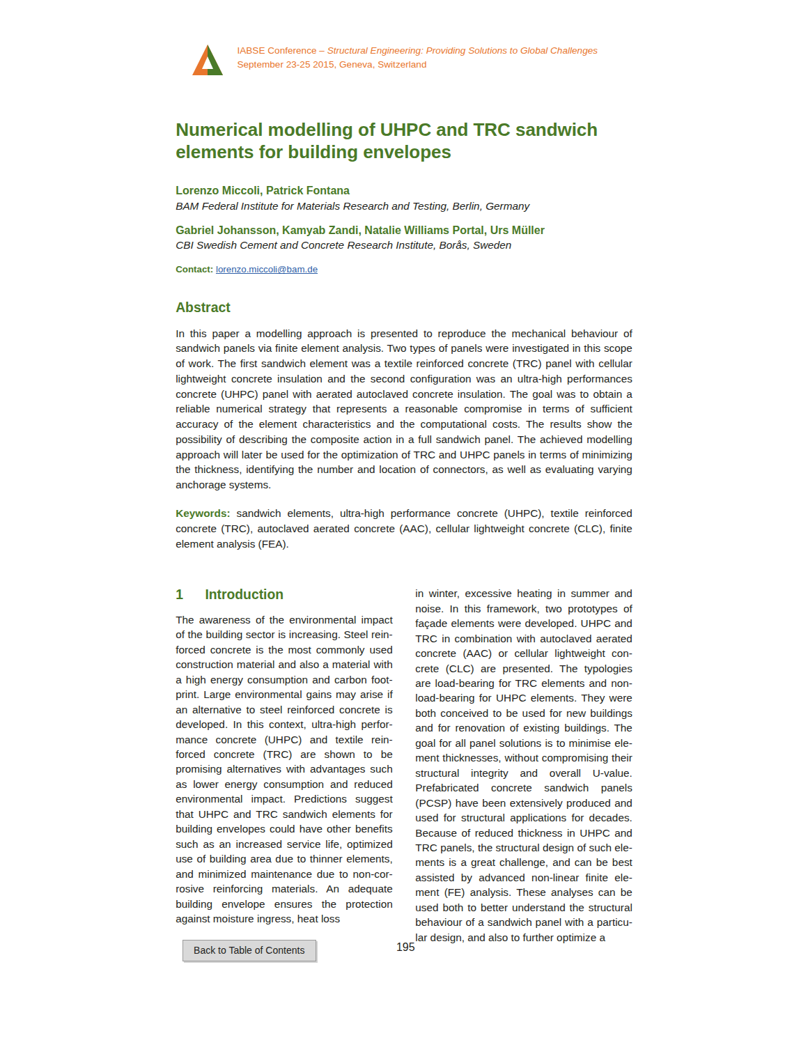IABSE Conference – Structural Engineering: Providing Solutions to Global Challenges
September 23-25 2015, Geneva, Switzerland
Numerical modelling of UHPC and TRC sandwich elements for building envelopes
Lorenzo Miccoli, Patrick Fontana
BAM Federal Institute for Materials Research and Testing, Berlin, Germany
Gabriel Johansson, Kamyab Zandi, Natalie Williams Portal, Urs Müller
CBI Swedish Cement and Concrete Research Institute, Borås, Sweden
Contact: lorenzo.miccoli@bam.de
Abstract
In this paper a modelling approach is presented to reproduce the mechanical behaviour of sandwich panels via finite element analysis. Two types of panels were investigated in this scope of work. The first sandwich element was a textile reinforced concrete (TRC) panel with cellular lightweight concrete insulation and the second configuration was an ultra-high performances concrete (UHPC) panel with aerated autoclaved concrete insulation. The goal was to obtain a reliable numerical strategy that represents a reasonable compromise in terms of sufficient accuracy of the element characteristics and the computational costs. The results show the possibility of describing the composite action in a full sandwich panel. The achieved modelling approach will later be used for the optimization of TRC and UHPC panels in terms of minimizing the thickness, identifying the number and location of connectors, as well as evaluating varying anchorage systems.
Keywords: sandwich elements, ultra-high performance concrete (UHPC), textile reinforced concrete (TRC), autoclaved aerated concrete (AAC), cellular lightweight concrete (CLC), finite element analysis (FEA).
1 Introduction
The awareness of the environmental impact of the building sector is increasing. Steel reinforced concrete is the most commonly used construction material and also a material with a high energy consumption and carbon footprint. Large environmental gains may arise if an alternative to steel reinforced concrete is developed. In this context, ultra-high performance concrete (UHPC) and textile reinforced concrete (TRC) are shown to be promising alternatives with advantages such as lower energy consumption and reduced environmental impact. Predictions suggest that UHPC and TRC sandwich elements for building envelopes could have other benefits such as an increased service life, optimized use of building area due to thinner elements, and minimized maintenance due to non-corrosive reinforcing materials. An adequate building envelope ensures the protection against moisture ingress, heat loss
in winter, excessive heating in summer and noise. In this framework, two prototypes of façade elements were developed. UHPC and TRC in combination with autoclaved aerated concrete (AAC) or cellular lightweight concrete (CLC) are presented. The typologies are load-bearing for TRC elements and non-load-bearing for UHPC elements. They were both conceived to be used for new buildings and for renovation of existing buildings. The goal for all panel solutions is to minimise element thicknesses, without compromising their structural integrity and overall U-value. Prefabricated concrete sandwich panels (PCSP) have been extensively produced and used for structural applications for decades. Because of reduced thickness in UHPC and TRC panels, the structural design of such elements is a great challenge, and can be best assisted by advanced non-linear finite element (FE) analysis. These analyses can be used both to better understand the structural behaviour of a sandwich panel with a particular design, and also to further optimize a
Back to Table of Contents
195